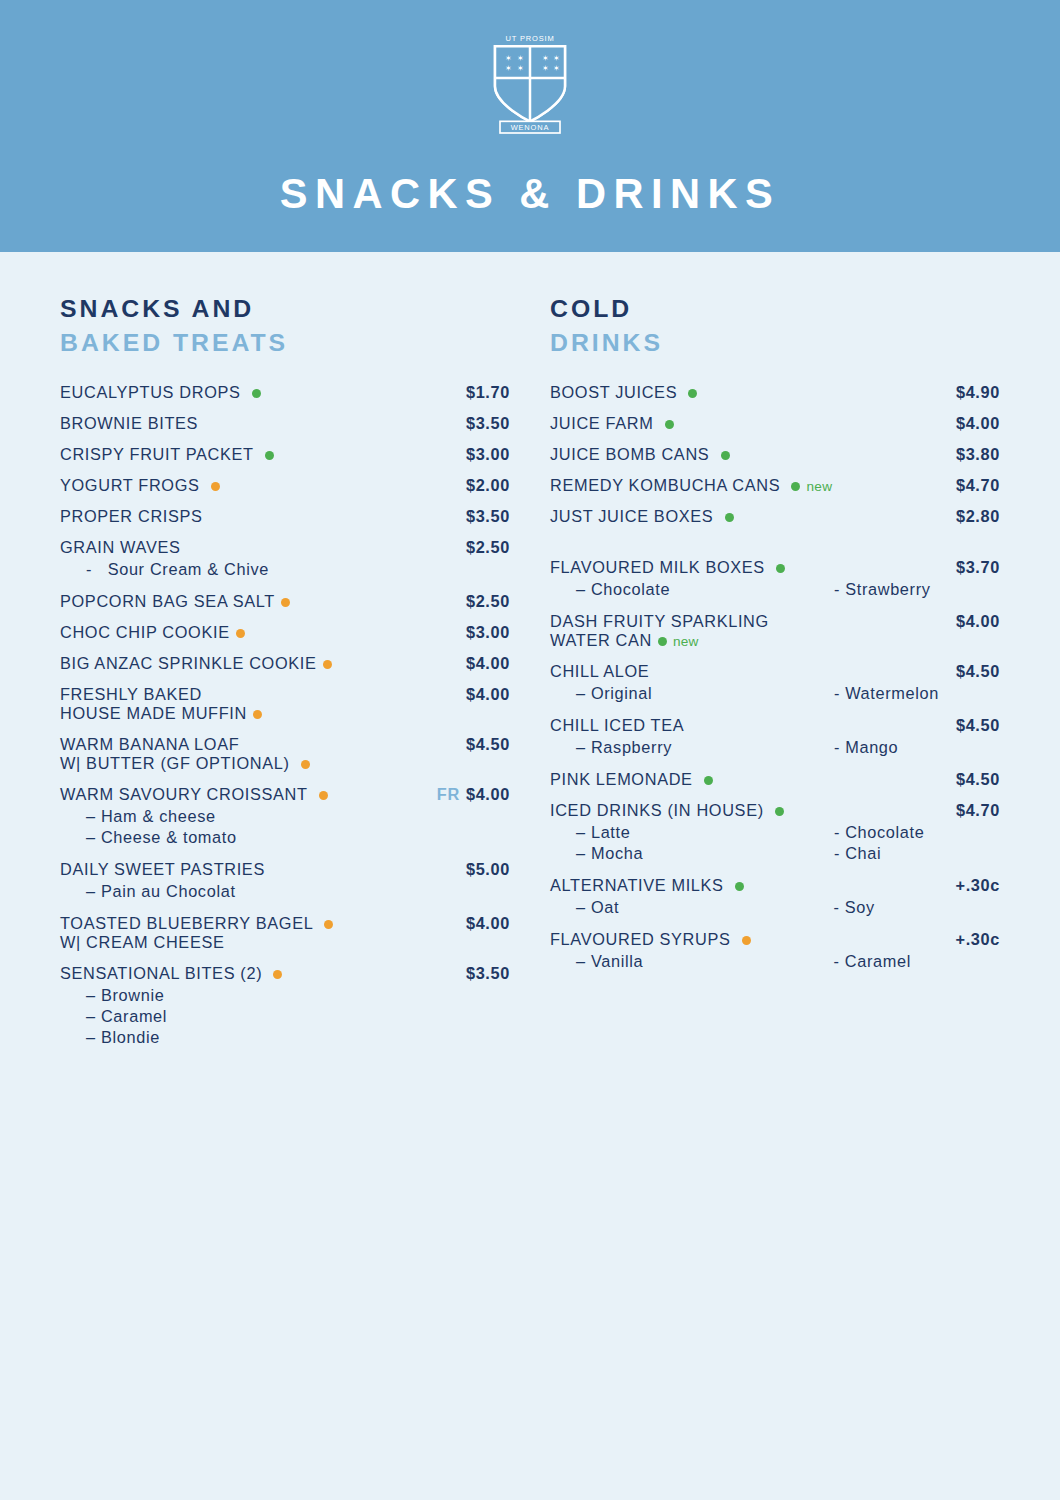UT PROSIM ✶ ✶ ✶ ✶ ✶ ✶ ✶ ✶ WENONA
SNACKS & DRINKS
SNACKS ANDBAKED TREATS
EUCALYPTUS DROPS $1.70
BROWNIE BITES$3.50
CRISPY FRUIT PACKET $3.00
YOGURT FROGS $2.00
PROPER CRISPS$3.50
GRAIN WAVES
- Sour Cream & Chive
$2.50
POPCORN BAG SEA SALT$2.50
CHOC CHIP COOKIE$3.00
BIG ANZAC SPRINKLE COOKIE$4.00
FRESHLY BAKED
HOUSE MADE MUFFIN$4.00
WARM BANANA LOAF
W| BUTTER (GF OPTIONAL) $4.50
WARM SAVOURY CROISSANT
– Ham & cheese
– Cheese & tomato
FR$4.00
DAILY SWEET PASTRIES
– Pain au Chocolat
$5.00
TOASTED BLUEBERRY BAGEL
W| CREAM CHEESE$4.00
SENSATIONAL BITES (2)
– Brownie
– Caramel
– Blondie
$3.50
COLDDRINKS
BOOST JUICES $4.90
JUICE FARM $4.00
JUICE BOMB CANS $3.80
REMEDY KOMBUCHA CANS new$4.70
JUST JUICE BOXES $2.80
FLAVOURED MILK BOXES
– Chocolate- Strawberry
$3.70
DASH FRUITY SPARKLING
WATER CAN new$4.00
CHILL ALOE
– Original- Watermelon
$4.50
CHILL ICED TEA
– Raspberry- Mango
$4.50
PINK LEMONADE $4.50
ICED DRINKS (IN HOUSE)
– Latte- Chocolate
– Mocha- Chai
$4.70
ALTERNATIVE MILKS
– Oat- Soy
+.30c
FLAVOURED SYRUPS
– Vanilla- Caramel
+.30c